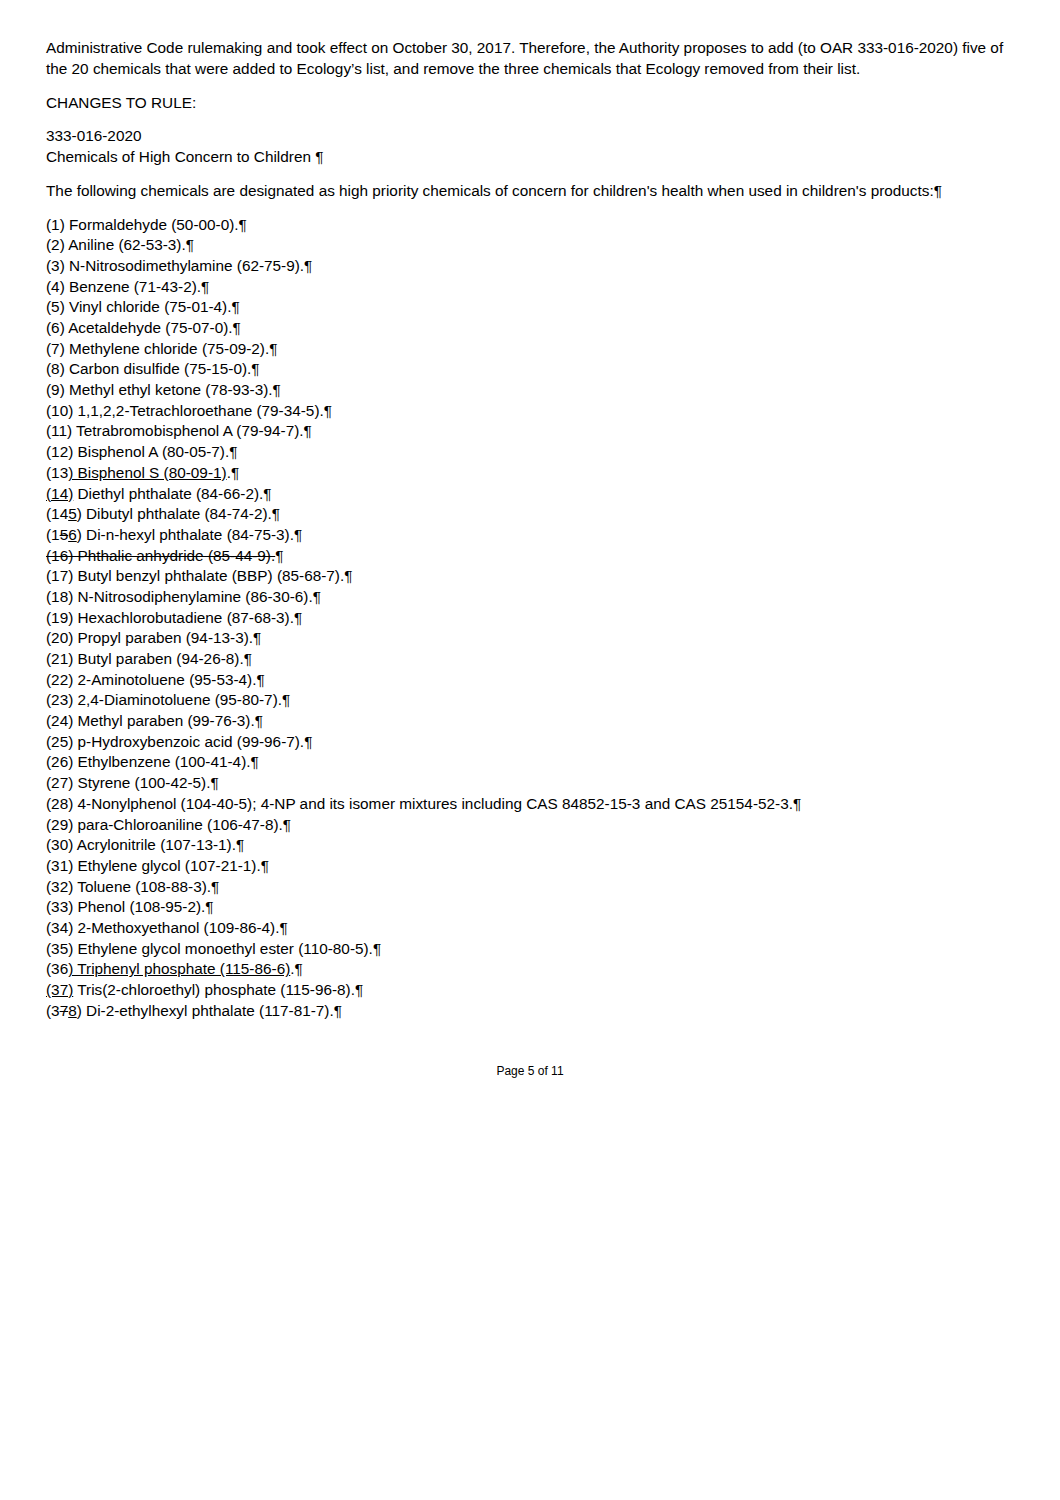Administrative Code rulemaking and took effect on October 30, 2017. Therefore, the Authority proposes to add (to OAR 333-016-2020) five of the 20 chemicals that were added to Ecology’s list, and remove the three chemicals that Ecology removed from their list.
CHANGES TO RULE:
333-016-2020
Chemicals of High Concern to Children ¶
The following chemicals are designated as high priority chemicals of concern for children's health when used in children's products:¶
(1) Formaldehyde (50-00-0).¶
(2) Aniline (62-53-3).¶
(3) N-Nitrosodimethylamine (62-75-9).¶
(4) Benzene (71-43-2).¶
(5) Vinyl chloride (75-01-4).¶
(6) Acetaldehyde (75-07-0).¶
(7) Methylene chloride (75-09-2).¶
(8) Carbon disulfide (75-15-0).¶
(9) Methyl ethyl ketone (78-93-3).¶
(10) 1,1,2,2-Tetrachloroethane (79-34-5).¶
(11) Tetrabromobisphenol A (79-94-7).¶
(12) Bisphenol A (80-05-7).¶
(13) Bisphenol S (80-09-1).¶
(14) Diethyl phthalate (84-66-2).¶
(145) Dibutyl phthalate (84-74-2).¶
(156) Di-n-hexyl phthalate (84-75-3).¶
(16) Phthalic anhydride (85-44-9).¶
(17) Butyl benzyl phthalate (BBP) (85-68-7).¶
(18) N-Nitrosodiphenylamine (86-30-6).¶
(19) Hexachlorobutadiene (87-68-3).¶
(20) Propyl paraben (94-13-3).¶
(21) Butyl paraben (94-26-8).¶
(22) 2-Aminotoluene (95-53-4).¶
(23) 2,4-Diaminotoluene (95-80-7).¶
(24) Methyl paraben (99-76-3).¶
(25) p-Hydroxybenzoic acid (99-96-7).¶
(26) Ethylbenzene (100-41-4).¶
(27) Styrene (100-42-5).¶
(28) 4-Nonylphenol (104-40-5); 4-NP and its isomer mixtures including CAS 84852-15-3 and CAS 25154-52-3.¶
(29) para-Chloroaniline (106-47-8).¶
(30) Acrylonitrile (107-13-1).¶
(31) Ethylene glycol (107-21-1).¶
(32) Toluene (108-88-3).¶
(33) Phenol (108-95-2).¶
(34) 2-Methoxyethanol (109-86-4).¶
(35) Ethylene glycol monoethyl ester (110-80-5).¶
(36) Triphenyl phosphate (115-86-6).¶
(37) Tris(2-chloroethyl) phosphate (115-96-8).¶
(378) Di-2-ethylhexyl phthalate (117-81-7).¶
Page 5 of 11